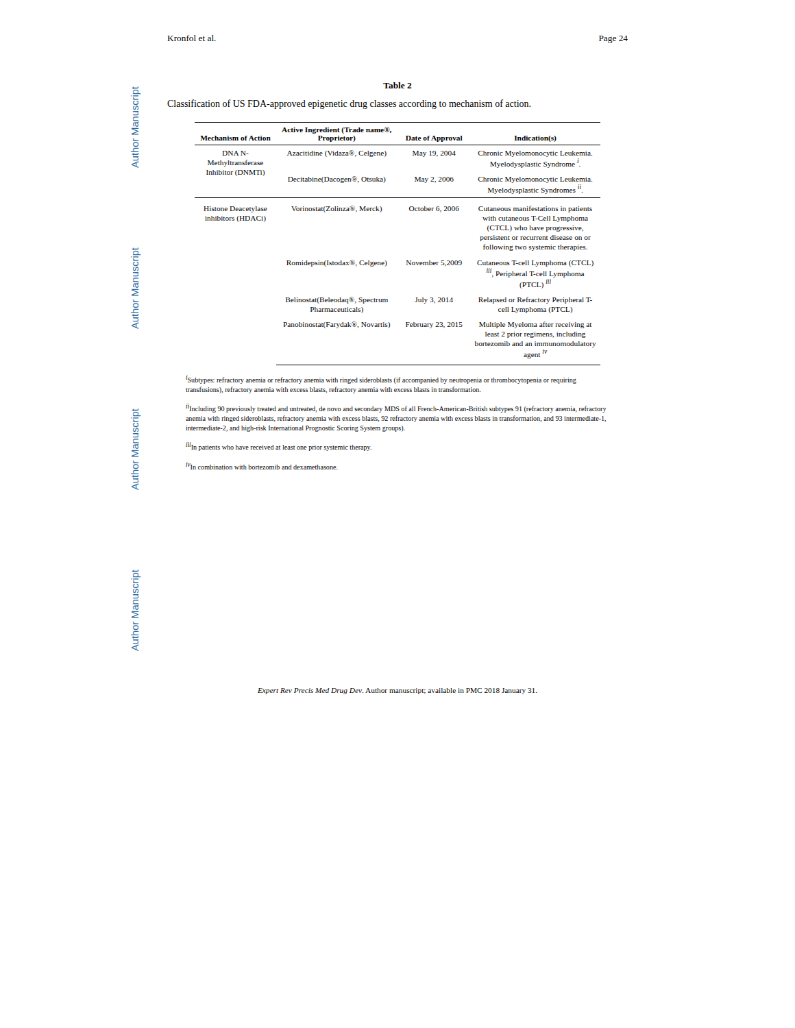Author Manuscript Author Manuscript Author Manuscript Author Manuscript
Kronfol et al.
Page 24
Table 2
Classification of US FDA-approved epigenetic drug classes according to mechanism of action.
| Mechanism of Action | Active Ingredient (Trade name®, Proprietor) | Date of Approval | Indication(s) |
| --- | --- | --- | --- |
| DNA N-Methyltransferase Inhibitor (DNMTi) | Azacitidine (Vidaza®, Celgene) | May 19, 2004 | Chronic Myelomonocytic Leukemia. Myelodysplastic Syndrome i . |
| Decitabine(Dacogen®, Otsuka) | May 2, 2006 | Chronic Myelomonocytic Leukemia. Myelodysplastic Syndromes ii . |
| Histone Deacetylase inhibitors (HDACi) | Vorinostat(Zolinza®, Merck) | October 6, 2006 | Cutaneous manifestations in patients with cutaneous T-Cell Lymphoma (CTCL) who have progressive, persistent or recurrent disease on or following two systemic therapies. |
| Romidepsin(Istodax®, Celgene) | November 5,2009 | Cutaneous T-cell Lymphoma (CTCL) iii , Peripheral T-cell Lymphoma (PTCL) iii |
| Belinostat(Beleodaq®, Spectrum Pharmaceuticals) | July 3, 2014 | Relapsed or Refractory Peripheral T-cell Lymphoma (PTCL) |
| Panobinostat(Farydak®, Novartis) | February 23, 2015 | Multiple Myeloma after receiving at least 2 prior regimens, including bortezomib and an immunomodulatory agent iv |
i Subtypes: refractory anemia or refractory anemia with ringed sideroblasts (if accompanied by neutropenia or thrombocytopenia or requiring transfusions), refractory anemia with excess blasts, refractory anemia with excess blasts in transformation.
ii Including 90 previously treated and untreated, de novo and secondary MDS of all French-American-British subtypes 91 (refractory anemia, refractory anemia with ringed sideroblasts, refractory anemia with excess blasts, 92 refractory anemia with excess blasts in transformation, and 93 intermediate-1, intermediate-2, and high-risk International Prognostic Scoring System groups).
iii In patients who have received at least one prior systemic therapy.
iv In combination with bortezomib and dexamethasone.
Expert Rev Precis Med Drug Dev. Author manuscript; available in PMC 2018 January 31.